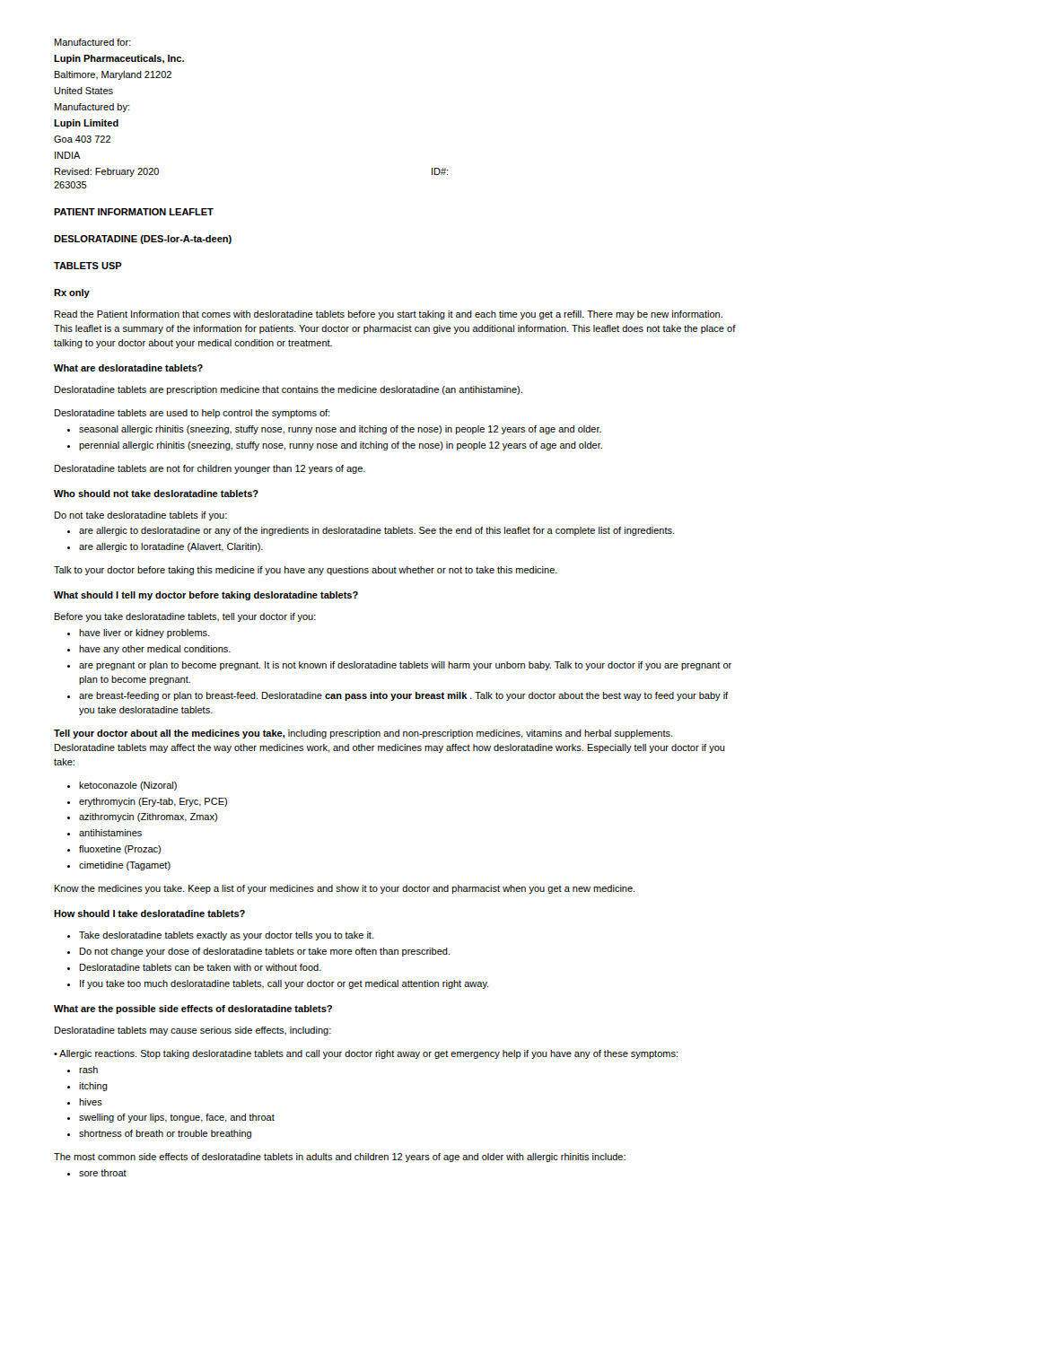Manufactured for:
Lupin Pharmaceuticals, Inc.
Baltimore, Maryland 21202
United States
Manufactured by:
Lupin Limited
Goa 403 722
INDIA
Revised: February 2020
ID#:
263035
PATIENT INFORMATION LEAFLET
DESLORATADINE (DES-lor-A-ta-deen)
TABLETS USP
Rx only
Read the Patient Information that comes with desloratadine tablets before you start taking it and each time you get a refill. There may be new information. This leaflet is a summary of the information for patients. Your doctor or pharmacist can give you additional information. This leaflet does not take the place of talking to your doctor about your medical condition or treatment.
What are desloratadine tablets?
Desloratadine tablets are prescription medicine that contains the medicine desloratadine (an antihistamine).
Desloratadine tablets are used to help control the symptoms of:
seasonal allergic rhinitis (sneezing, stuffy nose, runny nose and itching of the nose) in people 12 years of age and older.
perennial allergic rhinitis (sneezing, stuffy nose, runny nose and itching of the nose) in people 12 years of age and older.
Desloratadine tablets are not for children younger than 12 years of age.
Who should not take desloratadine tablets?
Do not take desloratadine tablets if you:
are allergic to desloratadine or any of the ingredients in desloratadine tablets. See the end of this leaflet for a complete list of ingredients.
are allergic to loratadine (Alavert, Claritin).
Talk to your doctor before taking this medicine if you have any questions about whether or not to take this medicine.
What should I tell my doctor before taking desloratadine tablets?
Before you take desloratadine tablets, tell your doctor if you:
have liver or kidney problems.
have any other medical conditions.
are pregnant or plan to become pregnant. It is not known if desloratadine tablets will harm your unborn baby. Talk to your doctor if you are pregnant or plan to become pregnant.
are breast-feeding or plan to breast-feed. Desloratadine can pass into your breast milk . Talk to your doctor about the best way to feed your baby if you take desloratadine tablets.
Tell your doctor about all the medicines you take, including prescription and non-prescription medicines, vitamins and herbal supplements. Desloratadine tablets may affect the way other medicines work, and other medicines may affect how desloratadine works. Especially tell your doctor if you take:
ketoconazole (Nizoral)
erythromycin (Ery-tab, Eryc, PCE)
azithromycin (Zithromax, Zmax)
antihistamines
fluoxetine (Prozac)
cimetidine (Tagamet)
Know the medicines you take. Keep a list of your medicines and show it to your doctor and pharmacist when you get a new medicine.
How should I take desloratadine tablets?
Take desloratadine tablets exactly as your doctor tells you to take it.
Do not change your dose of desloratadine tablets or take more often than prescribed.
Desloratadine tablets can be taken with or without food.
If you take too much desloratadine tablets, call your doctor or get medical attention right away.
What are the possible side effects of desloratadine tablets?
Desloratadine tablets may cause serious side effects, including:
• Allergic reactions. Stop taking desloratadine tablets and call your doctor right away or get emergency help if you have any of these symptoms:
rash
itching
hives
swelling of your lips, tongue, face, and throat
shortness of breath or trouble breathing
The most common side effects of desloratadine tablets in adults and children 12 years of age and older with allergic rhinitis include:
sore throat